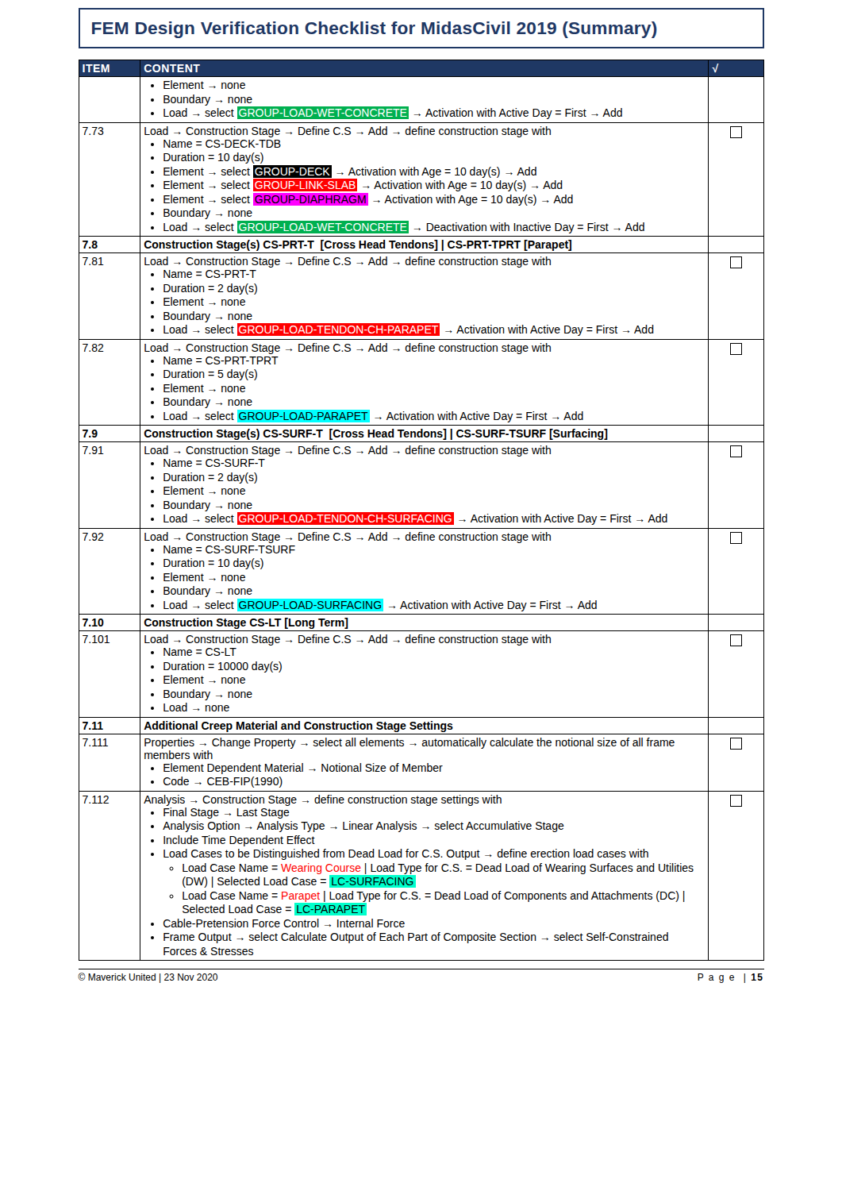FEM Design Verification Checklist for MidasCivil 2019 (Summary)
| ITEM | CONTENT | √ |
| --- | --- | --- |
| | Element none Boundary none Load select GROUP-LOAD-WET-CONCRETE Activation with Active Day = First Add | |
| 7.73 | Load Construction Stage Define C.S Add define construction stage with Name = CS-DECK-TDB Duration = 10 day(s) Element select GROUP-DECK Activation with Age = 10 day(s) Add Element select GROUP-LINK-SLAB Activation with Age = 10 day(s) Add Element select GROUP-DIAPHRAGM Activation with Age = 10 day(s) Add Boundary none Load select GROUP-LOAD-WET-CONCRETE Deactivation with Inactive Day = First Add | |
| 7.8 | Construction Stage(s) CS-PRT-T [Cross Head Tendons] / CS-PRT-TPRT [Parapet] | |
| 7.81 | Load Construction Stage Define C.S Add define construction stage with Name = CS-PRT-T Duration = 2 day(s) Element none Boundary none Load select GROUP-LOAD-TENDON-CH-PARAPET Activation with Active Day = First Add | |
| 7.82 | Load Construction Stage Define C.S Add define construction stage with Name = CS-PRT-TPRT Duration = 5 day(s) Element none Boundary none Load select GROUP-LOAD-PARAPET Activation with Active Day = First Add | |
| 7.9 | Construction Stage(s) CS-SURF-T [Cross Head Tendons] / CS-SURF-TSURF [Surfacing] | |
| 7.91 | Load Construction Stage Define C.S Add define construction stage with Name = CS-SURF-T Duration = 2 day(s) Element none Boundary none Load select GROUP-LOAD-TENDON-CH-SURFACING Activation with Active Day = First Add | |
| 7.92 | Load Construction Stage Define C.S Add define construction stage with Name = CS-SURF-TSURF Duration = 10 day(s) Element none Boundary none Load select GROUP-LOAD-SURFACING Activation with Active Day = First Add | |
| 7.10 | Construction Stage CS-LT [Long Term] | |
| 7.101 | Load Construction Stage Define C.S Add define construction stage with Name = CS-LT Duration = 10000 day(s) Element none Boundary none Load none | |
| 7.11 | Additional Creep Material and Construction Stage Settings | |
| 7.111 | Properties Change Property select all elements automatically calculate the notional size of all frame members with Element Dependent Material Notional Size of Member Code CEB-FIP(1990) | |
| 7.112 | Analysis Construction Stage define construction stage settings with Final Stage Last Stage Analysis Option Analysis Type Linear Analysis select Accumulative Stage Include Time Dependent Effect Load Cases to be Distinguished from Dead Load for C.S. Output define erection load cases with Load Case Name = Wearing Course / Load Type for C.S. = Dead Load of Wearing Surfaces and Utilities (DW) / Selected Load Case = LC-SURFACING Load Case Name = Parapet / Load Type for C.S. = Dead Load of Components and Attachments (DC) / Selected Load Case = LC-PARAPET Cable-Pretension Force Control Internal Force Frame Output select Calculate Output of Each Part of Composite Section select Self-Constrained Forces & Stresses | |
© Maverick United | 23 Nov 2020
P a g e | 15